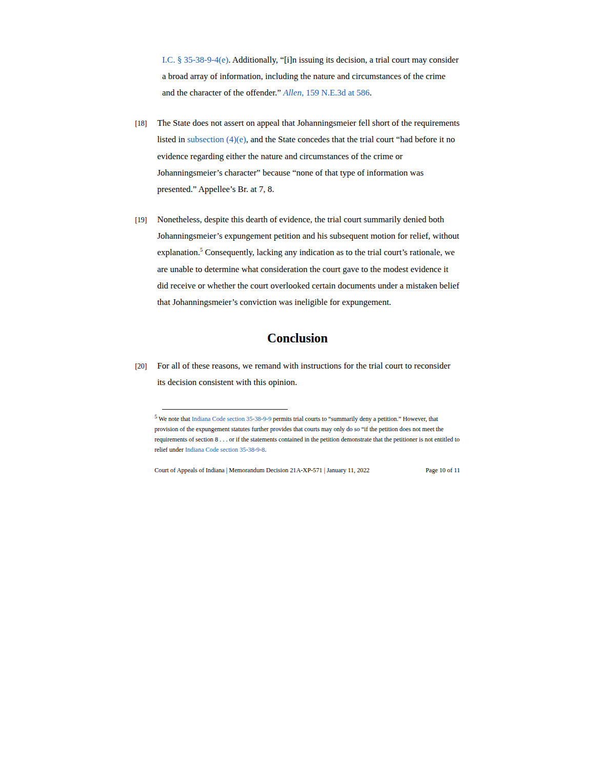I.C. § 35-38-9-4(e). Additionally, “[i]n issuing its decision, a trial court may consider a broad array of information, including the nature and circumstances of the crime and the character of the offender.” Allen, 159 N.E.3d at 586.
[18]
The State does not assert on appeal that Johanningsmeier fell short of the requirements listed in subsection (4)(e), and the State concedes that the trial court “had before it no evidence regarding either the nature and circumstances of the crime or Johanningsmeier’s character” because “none of that type of information was presented.” Appellee’s Br. at 7, 8.
[19]
Nonetheless, despite this dearth of evidence, the trial court summarily denied both Johanningsmeier’s expungement petition and his subsequent motion for relief, without explanation.5 Consequently, lacking any indication as to the trial court’s rationale, we are unable to determine what consideration the court gave to the modest evidence it did receive or whether the court overlooked certain documents under a mistaken belief that Johanningsmeier’s conviction was ineligible for expungement.
Conclusion
[20]
For all of these reasons, we remand with instructions for the trial court to reconsider its decision consistent with this opinion.
5 We note that Indiana Code section 35-38-9-9 permits trial courts to “summarily deny a petition.” However, that provision of the expungement statutes further provides that courts may only do so “if the petition does not meet the requirements of section 8 . . . or if the statements contained in the petition demonstrate that the petitioner is not entitled to relief under Indiana Code section 35-38-9-8.
Court of Appeals of Indiana | Memorandum Decision 21A-XP-571 | January 11, 2022 Page 10 of 11